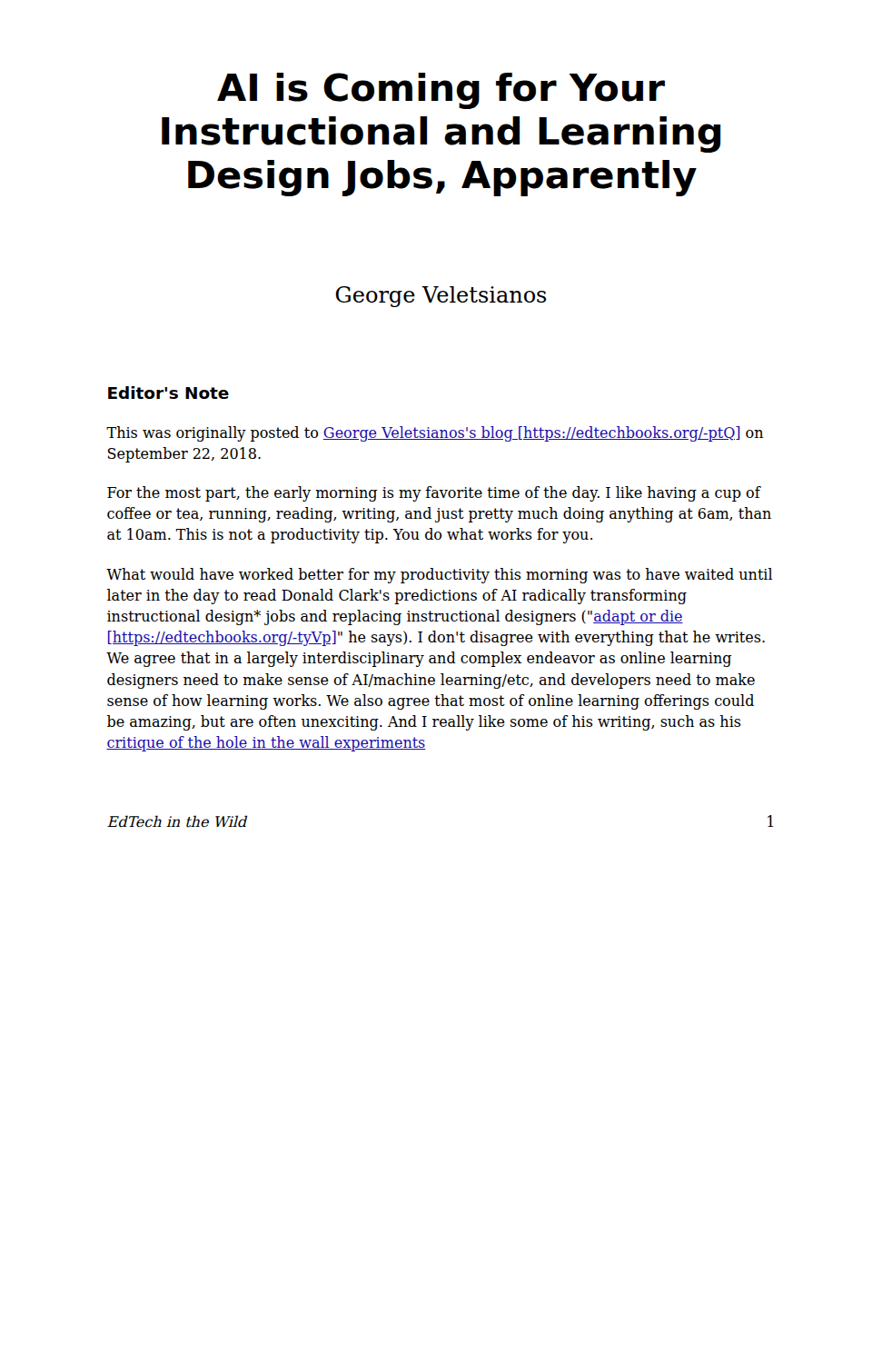AI is Coming for Your Instructional and Learning Design Jobs, Apparently
George Veletsianos
Editor's Note
This was originally posted to George Veletsianos's blog [https://edtechbooks.org/-ptQ] on September 22, 2018.
For the most part, the early morning is my favorite time of the day. I like having a cup of coffee or tea, running, reading, writing, and just pretty much doing anything at 6am, than at 10am. This is not a productivity tip. You do what works for you.
What would have worked better for my productivity this morning was to have waited until later in the day to read Donald Clark's predictions of AI radically transforming instructional design* jobs and replacing instructional designers ("adapt or die [https://edtechbooks.org/-tyVp]" he says). I don't disagree with everything that he writes. We agree that in a largely interdisciplinary and complex endeavor as online learning designers need to make sense of AI/machine learning/etc, and developers need to make sense of how learning works. We also agree that most of online learning offerings could be amazing, but are often unexciting. And I really like some of his writing, such as his critique of the hole in the wall experiments
EdTech in the Wild 1